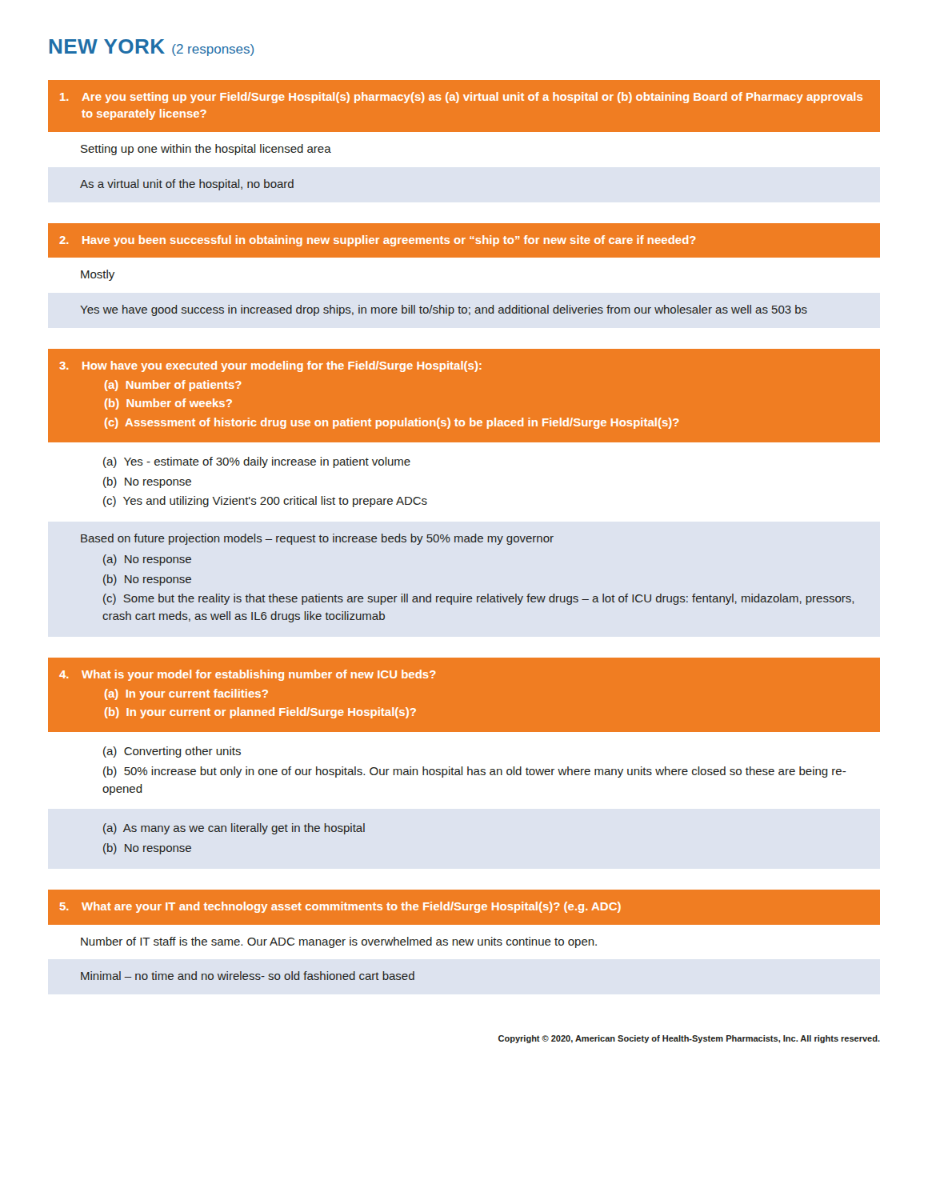New York (2 responses)
1. Are you setting up your Field/Surge Hospital(s) pharmacy(s) as (a) virtual unit of a hospital or (b) obtaining Board of Pharmacy approvals to separately license?
Setting up one within the hospital licensed area
As a virtual unit of the hospital, no board
2. Have you been successful in obtaining new supplier agreements or “ship to” for new site of care if needed?
Mostly
Yes we have good success in increased drop ships, in more bill to/ship to; and additional deliveries from our wholesaler as well as 503 bs
3. How have you executed your modeling for the Field/Surge Hospital(s):
(a) Number of patients?
(b) Number of weeks?
(c) Assessment of historic drug use on patient population(s) to be placed in Field/Surge Hospital(s)?
(a) Yes - estimate of 30% daily increase in patient volume
(b) No response
(c) Yes and utilizing Vizient's 200 critical list to prepare ADCs
Based on future projection models – request to increase beds by 50% made my governor
(a) No response
(b) No response
(c) Some but the reality is that these patients are super ill and require relatively few drugs – a lot of ICU drugs: fentanyl, midazolam, pressors, crash cart meds, as well as IL6 drugs like tocilizumab
4. What is your model for establishing number of new ICU beds?
(a) In your current facilities?
(b) In your current or planned Field/Surge Hospital(s)?
(a) Converting other units
(b) 50% increase but only in one of our hospitals. Our main hospital has an old tower where many units where closed so these are being re-opened
(a) As many as we can literally get in the hospital
(b) No response
5. What are your IT and technology asset commitments to the Field/Surge Hospital(s)? (e.g. ADC)
Number of IT staff is the same. Our ADC manager is overwhelmed as new units continue to open.
Minimal – no time and no wireless- so old fashioned cart based
Copyright © 2020, American Society of Health-System Pharmacists, Inc. All rights reserved.